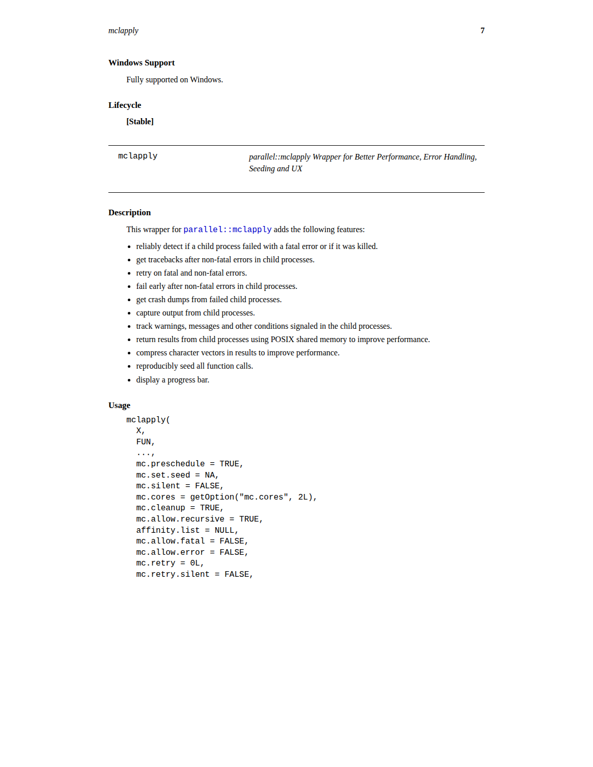mclapply 7
Windows Support
Fully supported on Windows.
Lifecycle
[Stable]
mclapply
parallel::mclapply Wrapper for Better Performance, Error Handling, Seeding and UX
Description
This wrapper for parallel::mclapply adds the following features:
reliably detect if a child process failed with a fatal error or if it was killed.
get tracebacks after non-fatal errors in child processes.
retry on fatal and non-fatal errors.
fail early after non-fatal errors in child processes.
get crash dumps from failed child processes.
capture output from child processes.
track warnings, messages and other conditions signaled in the child processes.
return results from child processes using POSIX shared memory to improve performance.
compress character vectors in results to improve performance.
reproducibly seed all function calls.
display a progress bar.
Usage
mclapply(
  X,
  FUN,
  ...,
  mc.preschedule = TRUE,
  mc.set.seed = NA,
  mc.silent = FALSE,
  mc.cores = getOption("mc.cores", 2L),
  mc.cleanup = TRUE,
  mc.allow.recursive = TRUE,
  affinity.list = NULL,
  mc.allow.fatal = FALSE,
  mc.allow.error = FALSE,
  mc.retry = 0L,
  mc.retry.silent = FALSE,